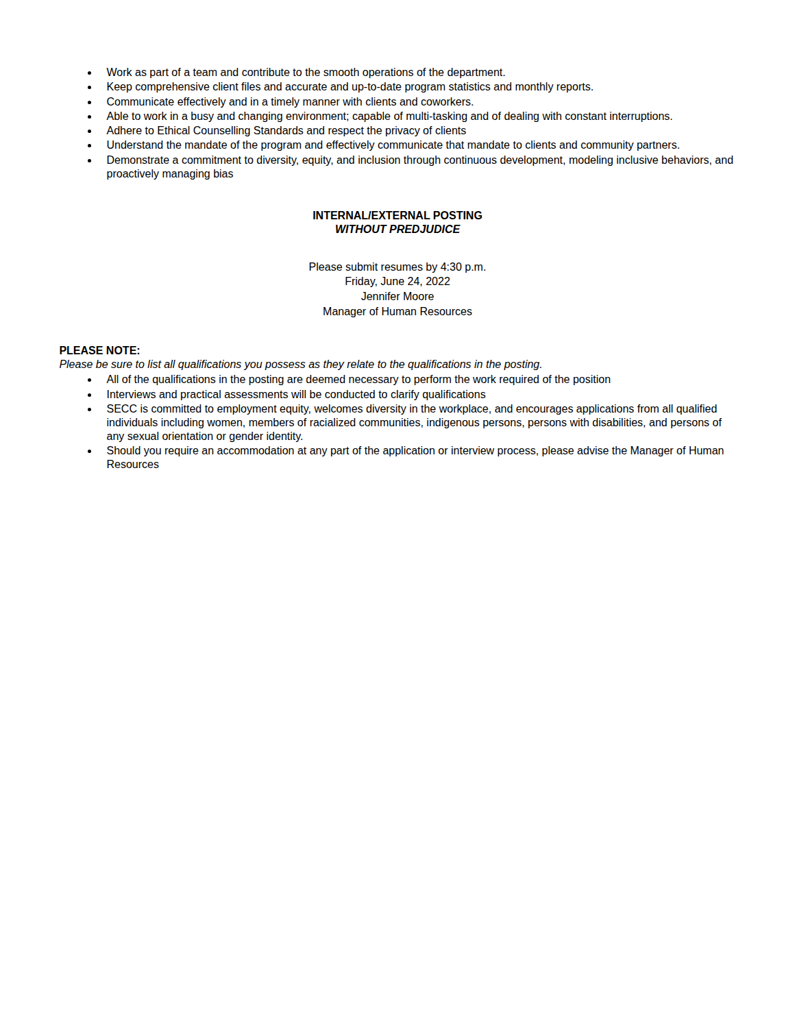Work as part of a team and contribute to the smooth operations of the department.
Keep comprehensive client files and accurate and up-to-date program statistics and monthly reports.
Communicate effectively and in a timely manner with clients and coworkers.
Able to work in a busy and changing environment; capable of multi-tasking and of dealing with constant interruptions.
Adhere to Ethical Counselling Standards and respect the privacy of clients
Understand the mandate of the program and effectively communicate that mandate to clients and community partners.
Demonstrate a commitment to diversity, equity, and inclusion through continuous development, modeling inclusive behaviors, and proactively managing bias
INTERNAL/EXTERNAL POSTING
WITHOUT PREDJUDICE
Please submit resumes by 4:30 p.m.
Friday, June 24, 2022
Jennifer Moore
Manager of Human Resources
PLEASE NOTE:
Please be sure to list all qualifications you possess as they relate to the qualifications in the posting.
All of the qualifications in the posting are deemed necessary to perform the work required of the position
Interviews and practical assessments will be conducted to clarify qualifications
SECC is committed to employment equity, welcomes diversity in the workplace, and encourages applications from all qualified individuals including women, members of racialized communities, indigenous persons, persons with disabilities, and persons of any sexual orientation or gender identity.
Should you require an accommodation at any part of the application or interview process, please advise the Manager of Human Resources